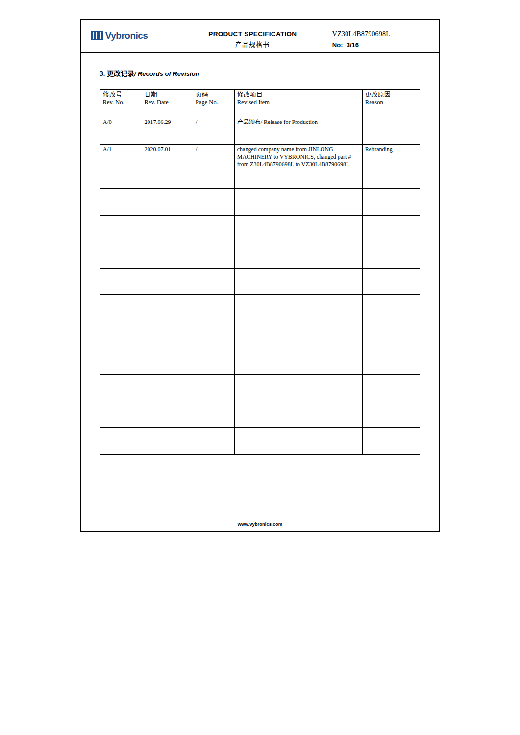Vybronics
PRODUCT SPECIFICATION
产品规格书
VZ30L4B8790698L
No: 3/16
3. 更改记录/ Records of Revision
| 修改号 Rev. No. | 日期 Rev. Date | 页码 Page No. | 修改项目 Revised Item | 更改原因 Reason |
| --- | --- | --- | --- | --- |
| A/0 | 2017.06.29 | / | 产品颁布/ Release for Production | |
| A/1 | 2020.07.01 | / | changed company name from JINLONG MACHINERY to VYBRONICS, changed part # from Z30L4B8790698L to VZ30L4B8790698L | Rebranding |
www.vybronics.com